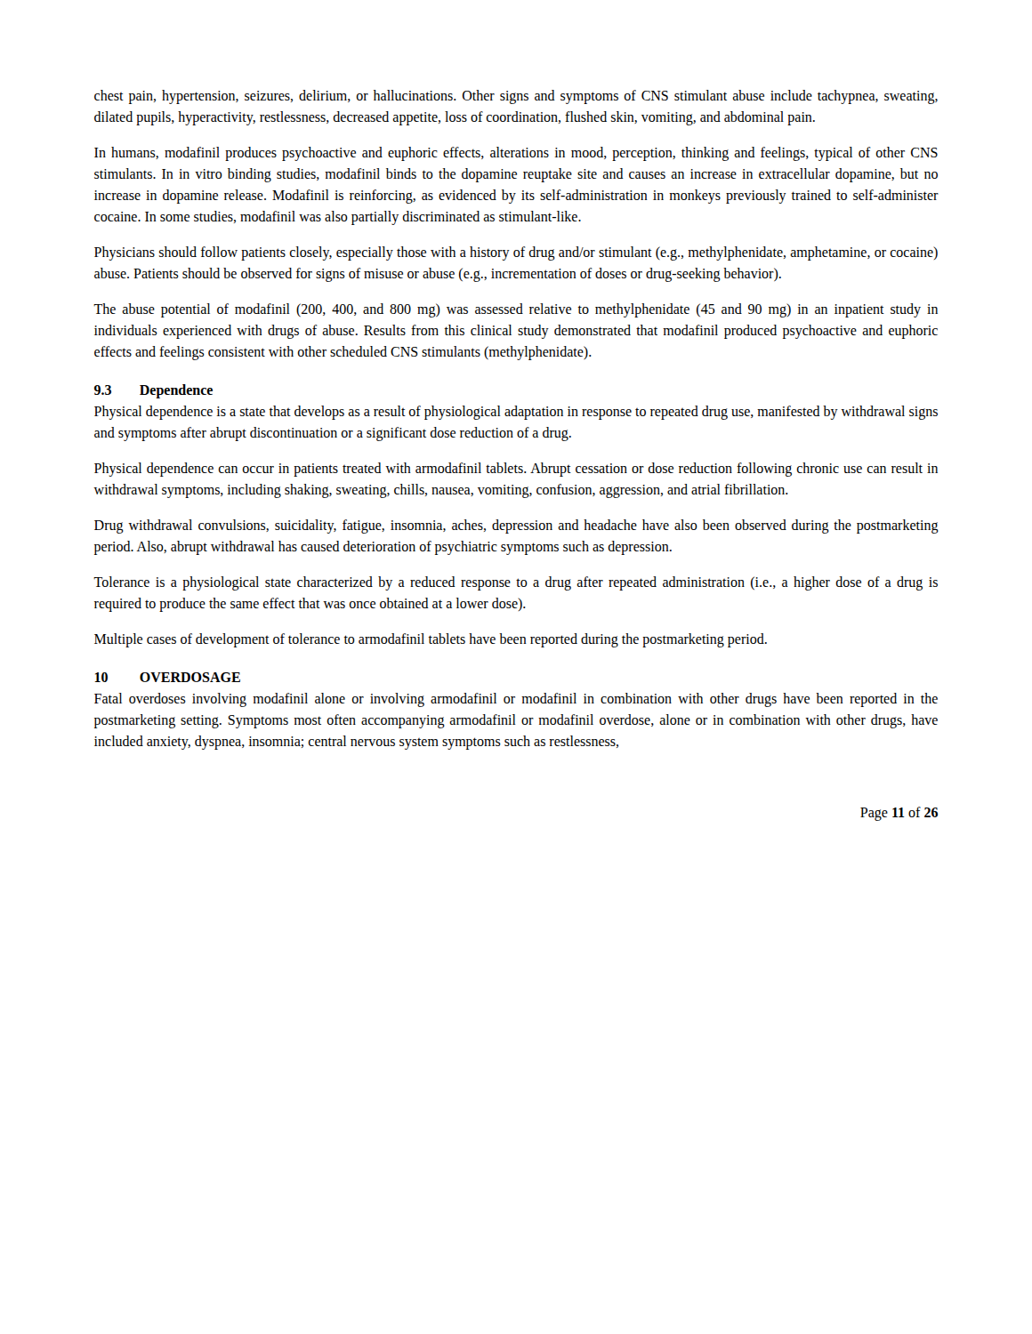chest pain, hypertension, seizures, delirium, or hallucinations. Other signs and symptoms of CNS stimulant abuse include tachypnea, sweating, dilated pupils, hyperactivity, restlessness, decreased appetite, loss of coordination, flushed skin, vomiting, and abdominal pain.
In humans, modafinil produces psychoactive and euphoric effects, alterations in mood, perception, thinking and feelings, typical of other CNS stimulants. In in vitro binding studies, modafinil binds to the dopamine reuptake site and causes an increase in extracellular dopamine, but no increase in dopamine release. Modafinil is reinforcing, as evidenced by its self-administration in monkeys previously trained to self-administer cocaine. In some studies, modafinil was also partially discriminated as stimulant-like.
Physicians should follow patients closely, especially those with a history of drug and/or stimulant (e.g., methylphenidate, amphetamine, or cocaine) abuse. Patients should be observed for signs of misuse or abuse (e.g., incrementation of doses or drug-seeking behavior).
The abuse potential of modafinil (200, 400, and 800 mg) was assessed relative to methylphenidate (45 and 90 mg) in an inpatient study in individuals experienced with drugs of abuse. Results from this clinical study demonstrated that modafinil produced psychoactive and euphoric effects and feelings consistent with other scheduled CNS stimulants (methylphenidate).
9.3 Dependence
Physical dependence is a state that develops as a result of physiological adaptation in response to repeated drug use, manifested by withdrawal signs and symptoms after abrupt discontinuation or a significant dose reduction of a drug.
Physical dependence can occur in patients treated with armodafinil tablets. Abrupt cessation or dose reduction following chronic use can result in withdrawal symptoms, including shaking, sweating, chills, nausea, vomiting, confusion, aggression, and atrial fibrillation.
Drug withdrawal convulsions, suicidality, fatigue, insomnia, aches, depression and headache have also been observed during the postmarketing period. Also, abrupt withdrawal has caused deterioration of psychiatric symptoms such as depression.
Tolerance is a physiological state characterized by a reduced response to a drug after repeated administration (i.e., a higher dose of a drug is required to produce the same effect that was once obtained at a lower dose).
Multiple cases of development of tolerance to armodafinil tablets have been reported during the postmarketing period.
10 OVERDOSAGE
Fatal overdoses involving modafinil alone or involving armodafinil or modafinil in combination with other drugs have been reported in the postmarketing setting. Symptoms most often accompanying armodafinil or modafinil overdose, alone or in combination with other drugs, have included anxiety, dyspnea, insomnia; central nervous system symptoms such as restlessness,
Page 11 of 26